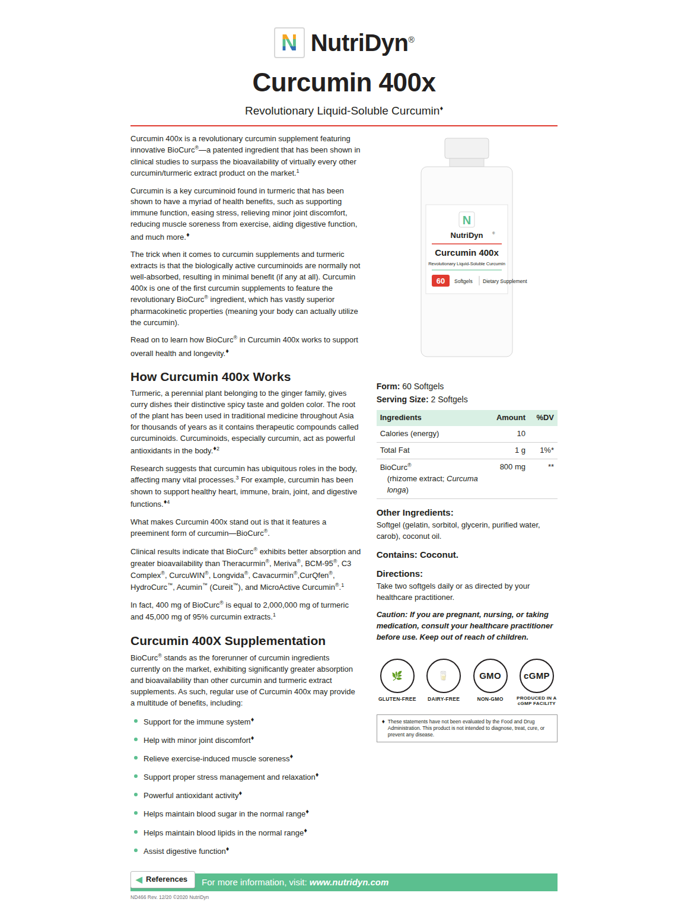N
NutriDyn®
Curcumin 400x
Revolutionary Liquid-Soluble Curcumin♦
Curcumin 400x is a revolutionary curcumin supplement featuring innovative BioCurc®—a patented ingredient that has been shown in clinical studies to surpass the bioavailability of virtually every other curcumin/turmeric extract product on the market.1
Curcumin is a key curcuminoid found in turmeric that has been shown to have a myriad of health benefits, such as supporting immune function, easing stress, relieving minor joint discomfort, reducing muscle soreness from exercise, aiding digestive function, and much more.♦
The trick when it comes to curcumin supplements and turmeric extracts is that the biologically active curcuminoids are normally not well-absorbed, resulting in minimal benefit (if any at all). Curcumin 400x is one of the first curcumin supplements to feature the revolutionary BioCurc® ingredient, which has vastly superior pharmacokinetic properties (meaning your body can actually utilize the curcumin).
Read on to learn how BioCurc® in Curcumin 400x works to support overall health and longevity.♦
How Curcumin 400x Works
Turmeric, a perennial plant belonging to the ginger family, gives curry dishes their distinctive spicy taste and golden color. The root of the plant has been used in traditional medicine throughout Asia for thousands of years as it contains therapeutic compounds called curcuminoids. Curcuminoids, especially curcumin, act as powerful antioxidants in the body.♦2
Research suggests that curcumin has ubiquitous roles in the body, affecting many vital processes.3 For example, curcumin has been shown to support healthy heart, immune, brain, joint, and digestive functions.♦4
What makes Curcumin 400x stand out is that it features a preeminent form of curcumin—BioCurc®.
Clinical results indicate that BioCurc® exhibits better absorption and greater bioavailability than Theracurmin®, Meriva®, BCM-95®, C3 Complex®, CurcuWIN®, Longvida®, Cavacurmin®,CurQfen®, HydroCurc™, Acumin™ (Cureit™), and MicroActive Curcumin®.1
In fact, 400 mg of BioCurc® is equal to 2,000,000 mg of turmeric and 45,000 mg of 95% curcumin extracts.1
Curcumin 400X Supplementation
BioCurc® stands as the forerunner of curcumin ingredients currently on the market, exhibiting significantly greater absorption and bioavailability than other curcumin and turmeric extract supplements. As such, regular use of Curcumin 400x may provide a multitude of benefits, including:
Support for the immune system♦
Help with minor joint discomfort♦
Relieve exercise-induced muscle soreness♦
Support proper stress management and relaxation♦
Powerful antioxidant activity♦
Helps maintain blood sugar in the normal range♦
Helps maintain blood lipids in the normal range♦
Assist digestive function♦
N NutriDyn ® Curcumin 400x Revolutionary Liquid-Soluble Curcumin 60 Softgels Dietary Supplement
Form: 60 Softgels
Serving Size: 2 Softgels
| Ingredients | Amount | %DV |
| --- | --- | --- |
| Calories (energy) | 10 | |
| Total Fat | 1 g | 1%* |
| BioCurc ® (rhizome extract; Curcuma longa ) | 800 mg | ** |
Other Ingredients:
Softgel (gelatin, sorbitol, glycerin, purified water, carob), coconut oil.
Contains: Coconut.
Directions:
Take two softgels daily or as directed by your healthcare practitioner.
Caution: If you are pregnant, nursing, or taking medication, consult your healthcare practitioner before use. Keep out of reach of children.
🌿
GLUTEN-FREE
🥛
DAIRY-FREE
GMO
NON-GMO
cGMP
PRODUCED IN A
cGMP FACILITY
♦ These statements have not been evaluated by the Food and Drug Administration. This product is not intended to diagnose, treat, cure, or prevent any disease.
For more information, visit: www.nutridyn.com
◀ References
ND466 Rev. 12/20 ©2020 NutriDyn